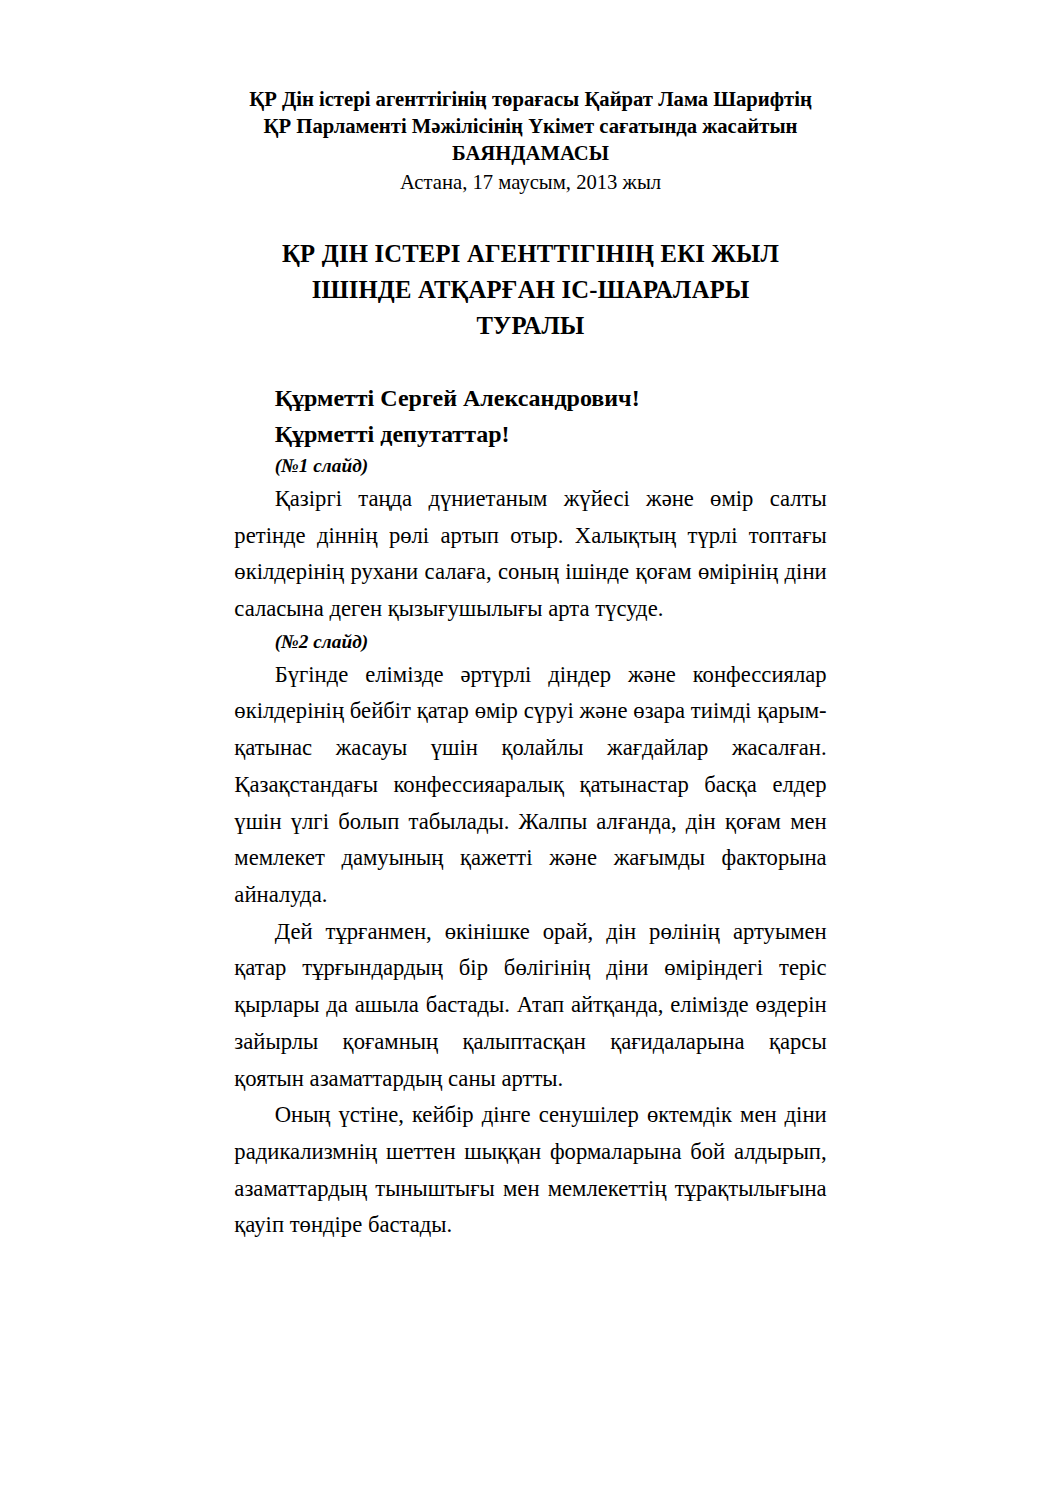ҚР Дін істері агенттігінің төрағасы Қайрат Лама Шарифтің ҚР Парламенті Мәжілісінің Үкімет сағатында жасайтын БАЯНДАМАСЫ Астана, 17 маусым, 2013 жыл
ҚР Дін істері агенттігінің екі жыл ішінде атқарған іс-шаралары туралы
Құрметті Сергей Александрович!
Құрметті депутаттар!
(№1 слайд)
Қазіргі таңда дүниетаным жүйесі және өмір салты ретінде діннің рөлі артып отыр. Халықтың түрлі топтағы өкілдерінің рухани салаға, соның ішінде қоғам өмірінің діни саласына деген қызығушылығы арта түсуде.
(№2 слайд)
Бүгінде елімізде әртүрлі діндер және конфессиялар өкілдерінің бейбіт қатар өмір сүруі және өзара тиімді қарым-қатынас жасауы үшін қолайлы жағдайлар жасалған. Қазақстандағы конфессияаралық қатынастар басқа елдер үшін үлгі болып табылады. Жалпы алғанда, дін қоғам мен мемлекет дамуының қажетті және жағымды факторына айналуда.
Дей тұрғанмен, өкінішке орай, дін рөлінің артуымен қатар тұрғындардың бір бөлігінің діни өміріндегі теріс қырлары да ашыла бастады. Атап айтқанда, елімізде өздерін зайырлы қоғамның қалыптасқан қағидаларына қарсы қоятын азаматтардың саны артты.
Оның үстіне, кейбір дінге сенушілер өктемдік мен діни радикализмнің шеттен шыққан формаларына бой алдырып, азаматтардың тыныштығы мен мемлекеттің тұрақтылығына қауіп төндіре бастады.